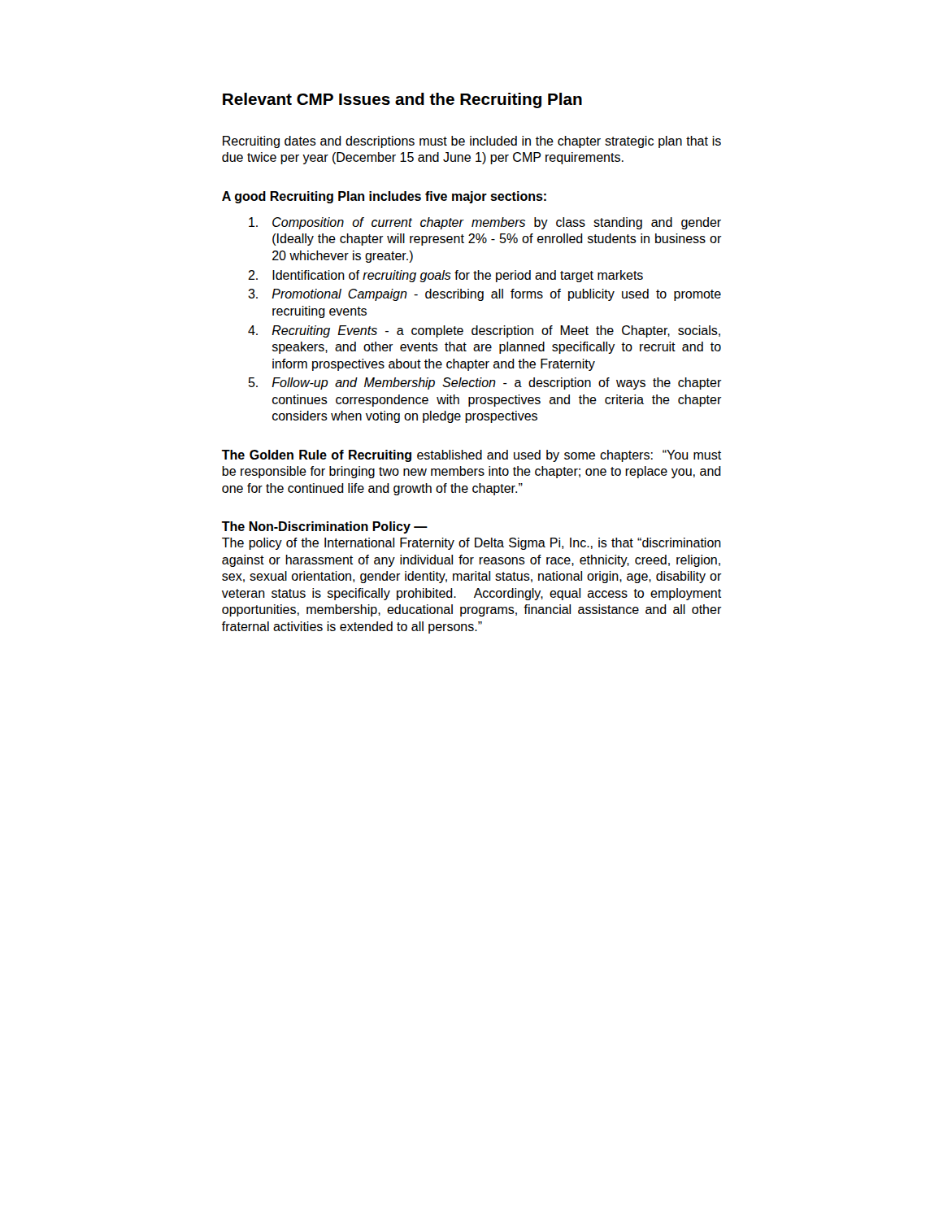Relevant CMP Issues and the Recruiting Plan
Recruiting dates and descriptions must be included in the chapter strategic plan that is due twice per year (December 15 and June 1) per CMP requirements.
A good Recruiting Plan includes five major sections:
Composition of current chapter members by class standing and gender (Ideally the chapter will represent 2% - 5% of enrolled students in business or 20 whichever is greater.)
Identification of recruiting goals for the period and target markets
Promotional Campaign - describing all forms of publicity used to promote recruiting events
Recruiting Events - a complete description of Meet the Chapter, socials, speakers, and other events that are planned specifically to recruit and to inform prospectives about the chapter and the Fraternity
Follow-up and Membership Selection - a description of ways the chapter continues correspondence with prospectives and the criteria the chapter considers when voting on pledge prospectives
The Golden Rule of Recruiting established and used by some chapters: “You must be responsible for bringing two new members into the chapter; one to replace you, and one for the continued life and growth of the chapter.”
The Non-Discrimination Policy —
The policy of the International Fraternity of Delta Sigma Pi, Inc., is that “discrimination against or harassment of any individual for reasons of race, ethnicity, creed, religion, sex, sexual orientation, gender identity, marital status, national origin, age, disability or veteran status is specifically prohibited. Accordingly, equal access to employment opportunities, membership, educational programs, financial assistance and all other fraternal activities is extended to all persons.”